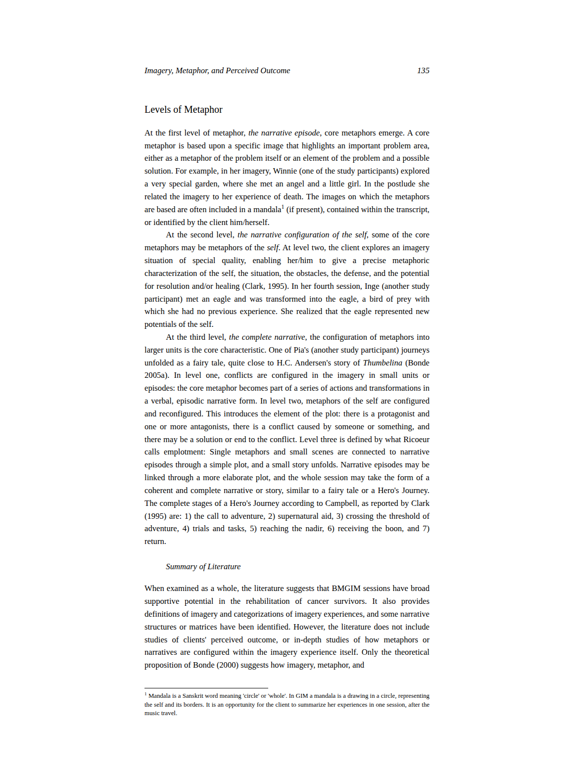Imagery, Metaphor, and Perceived Outcome 135
Levels of Metaphor
At the first level of metaphor, the narrative episode, core metaphors emerge. A core metaphor is based upon a specific image that highlights an important problem area, either as a metaphor of the problem itself or an element of the problem and a possible solution. For example, in her imagery, Winnie (one of the study participants) explored a very special garden, where she met an angel and a little girl. In the postlude she related the imagery to her experience of death. The images on which the metaphors are based are often included in a mandala1 (if present), contained within the transcript, or identified by the client him/herself.
At the second level, the narrative configuration of the self, some of the core metaphors may be metaphors of the self. At level two, the client explores an imagery situation of special quality, enabling her/him to give a precise metaphoric characterization of the self, the situation, the obstacles, the defense, and the potential for resolution and/or healing (Clark, 1995). In her fourth session, Inge (another study participant) met an eagle and was transformed into the eagle, a bird of prey with which she had no previous experience. She realized that the eagle represented new potentials of the self.
At the third level, the complete narrative, the configuration of metaphors into larger units is the core characteristic. One of Pia's (another study participant) journeys unfolded as a fairy tale, quite close to H.C. Andersen's story of Thumbelina (Bonde 2005a). In level one, conflicts are configured in the imagery in small units or episodes: the core metaphor becomes part of a series of actions and transformations in a verbal, episodic narrative form. In level two, metaphors of the self are configured and reconfigured. This introduces the element of the plot: there is a protagonist and one or more antagonists, there is a conflict caused by someone or something, and there may be a solution or end to the conflict. Level three is defined by what Ricoeur calls emplotment: Single metaphors and small scenes are connected to narrative episodes through a simple plot, and a small story unfolds. Narrative episodes may be linked through a more elaborate plot, and the whole session may take the form of a coherent and complete narrative or story, similar to a fairy tale or a Hero's Journey. The complete stages of a Hero's Journey according to Campbell, as reported by Clark (1995) are: 1) the call to adventure, 2) supernatural aid, 3) crossing the threshold of adventure, 4) trials and tasks, 5) reaching the nadir, 6) receiving the boon, and 7) return.
Summary of Literature
When examined as a whole, the literature suggests that BMGIM sessions have broad supportive potential in the rehabilitation of cancer survivors. It also provides definitions of imagery and categorizations of imagery experiences, and some narrative structures or matrices have been identified. However, the literature does not include studies of clients' perceived outcome, or in-depth studies of how metaphors or narratives are configured within the imagery experience itself. Only the theoretical proposition of Bonde (2000) suggests how imagery, metaphor, and
1 Mandala is a Sanskrit word meaning 'circle' or 'whole'. In GIM a mandala is a drawing in a circle, representing the self and its borders. It is an opportunity for the client to summarize her experiences in one session, after the music travel.